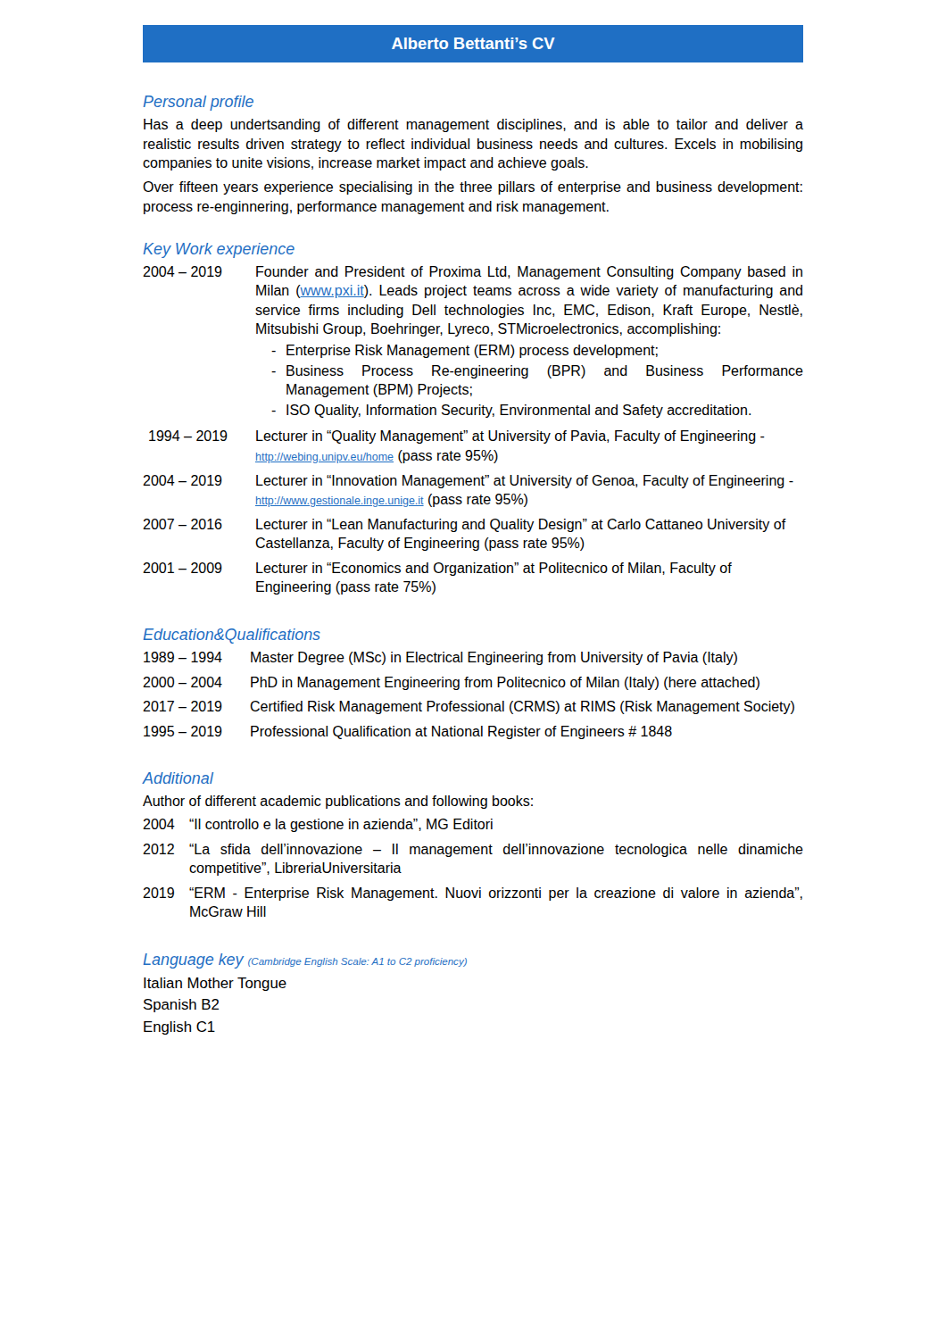Alberto Bettanti’s CV
Personal profile
Has a deep undertsanding of different management disciplines, and is able to tailor and deliver a realistic results driven strategy to reflect individual business needs and cultures. Excels in mobilising companies to unite visions, increase market impact and achieve goals.
Over fifteen years experience specialising in the three pillars of enterprise and business development: process re-enginnering, performance management and risk management.
Key Work experience
| 2004 – 2019 | Founder and President of Proxima Ltd, Management Consulting Company based in Milan ( www.pxi.it ). Leads project teams across a wide variety of manufacturing and service firms including Dell technologies Inc, EMC, Edison, Kraft Europe, Nestlè, Mitsubishi Group, Boehringer, Lyreco, STMicroelectronics, accomplishing: Enterprise Risk Management (ERM) process development; Business Process Re-engineering (BPR) and Business Performance Management (BPM) Projects; ISO Quality, Information Security, Environmental and Safety accreditation. |
| 1994 – 2019 | Lecturer in “Quality Management” at University of Pavia, Faculty of Engineering - http://webing.unipv.eu/home (pass rate 95%) |
| 2004 – 2019 | Lecturer in “Innovation Management” at University of Genoa, Faculty of Engineering - http://www.gestionale.inge.unige.it (pass rate 95%) |
| 2007 – 2016 | Lecturer in “Lean Manufacturing and Quality Design” at Carlo Cattaneo University of Castellanza, Faculty of Engineering (pass rate 95%) |
| 2001 – 2009 | Lecturer in “Economics and Organization” at Politecnico of Milan, Faculty of Engineering (pass rate 75%) |
Education&Qualifications
| 1989 – 1994 | Master Degree (MSc) in Electrical Engineering from University of Pavia (Italy) |
| 2000 – 2004 | PhD in Management Engineering from Politecnico of Milan (Italy) (here attached) |
| 2017 – 2019 | Certified Risk Management Professional (CRMS) at RIMS (Risk Management Society) |
| 1995 – 2019 | Professional Qualification at National Register of Engineers # 1848 |
Additional
Author of different academic publications and following books:
| 2004 | “Il controllo e la gestione in azienda”, MG Editori |
| 2012 | “La sfida dell’innovazione – Il management dell’innovazione tecnologica nelle dinamiche competitive”, LibreriaUniversitaria |
| 2019 | “ERM - Enterprise Risk Management. Nuovi orizzonti per la creazione di valore in azienda”, McGraw Hill |
Language key (Cambridge English Scale: A1 to C2 proficiency)
Italian Mother Tongue
Spanish B2
English C1